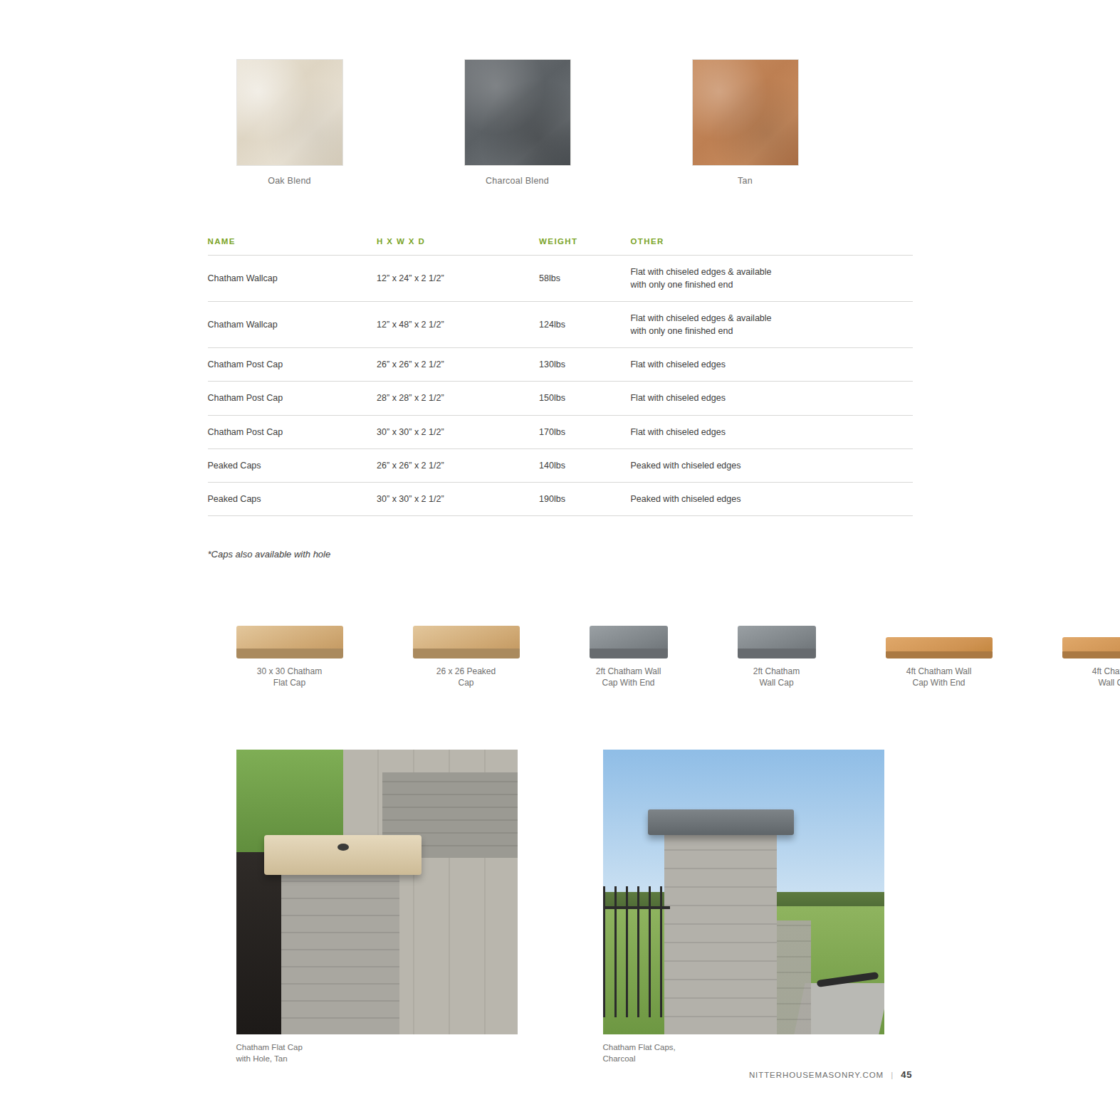Oak Blend
Charcoal Blend
Tan
| Name | H x W x D | Weight | Other |
| --- | --- | --- | --- |
| Chatham Wallcap | 12” x 24” x 2 1/2” | 58lbs | Flat with chiseled edges & available with only one finished end |
| Chatham Wallcap | 12” x 48” x 2 1/2” | 124lbs | Flat with chiseled edges & available with only one finished end |
| Chatham Post Cap | 26” x 26” x 2 1/2” | 130lbs | Flat with chiseled edges |
| Chatham Post Cap | 28” x 28” x 2 1/2” | 150lbs | Flat with chiseled edges |
| Chatham Post Cap | 30” x 30” x 2 1/2” | 170lbs | Flat with chiseled edges |
| Peaked Caps | 26” x 26” x 2 1/2” | 140lbs | Peaked with chiseled edges |
| Peaked Caps | 30” x 30” x 2 1/2” | 190lbs | Peaked with chiseled edges |
*Caps also available with hole
30 x 30 Chatham
Flat Cap
26 x 26 Peaked
Cap
2ft Chatham Wall
Cap With End
2ft Chatham
Wall Cap
4ft Chatham Wall
Cap With End
4ft Chatham
Wall Cap
Chatham Flat Cap
with Hole, Tan
Chatham Flat Caps,
Charcoal
NITTERHOUSEMASONRY.COM | 45